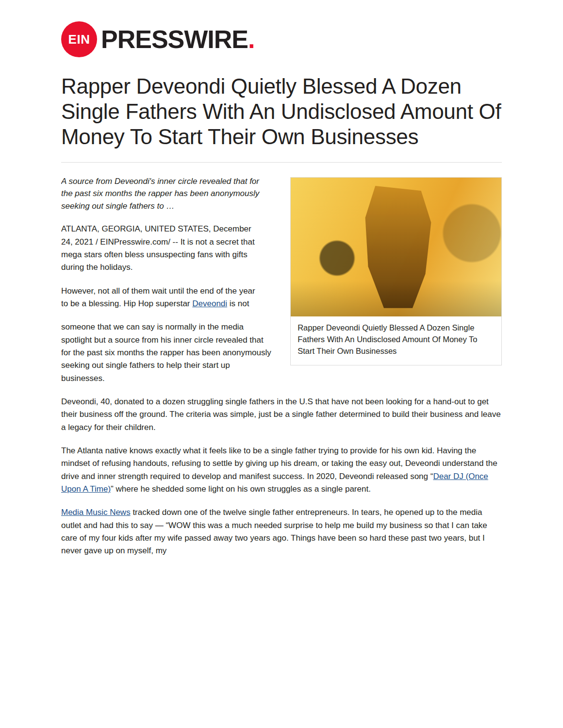PRESSWIRE.
Rapper Deveondi Quietly Blessed A Dozen Single Fathers With An Undisclosed Amount Of Money To Start Their Own Businesses
Rapper Deveondi Quietly Blessed A Dozen Single Fathers With An Undisclosed Amount Of Money To Start Their Own Businesses
A source from Deveondi's inner circle revealed that for the past six months the rapper has been anonymously seeking out single fathers to …
ATLANTA, GEORGIA, UNITED STATES, December 24, 2021 / EINPresswire.com/ -- It is not a secret that mega stars often bless unsuspecting fans with gifts during the holidays.
However, not all of them wait until the end of the year to be a blessing. Hip Hop superstar Deveondi is not
someone that we can say is normally in the media spotlight but a source from his inner circle revealed that for the past six months the rapper has been anonymously seeking out single fathers to help their start up businesses.
Deveondi, 40, donated to a dozen struggling single fathers in the U.S that have not been looking for a hand-out to get their business off the ground. The criteria was simple, just be a single father determined to build their business and leave a legacy for their children.
The Atlanta native knows exactly what it feels like to be a single father trying to provide for his own kid. Having the mindset of refusing handouts, refusing to settle by giving up his dream, or taking the easy out, Deveondi understand the drive and inner strength required to develop and manifest success. In 2020, Deveondi released song “Dear DJ (Once Upon A Time)” where he shedded some light on his own struggles as a single parent.
Media Music News tracked down one of the twelve single father entrepreneurs. In tears, he opened up to the media outlet and had this to say — “WOW this was a much needed surprise to help me build my business so that I can take care of my four kids after my wife passed away two years ago. Things have been so hard these past two years, but I never gave up on myself, my